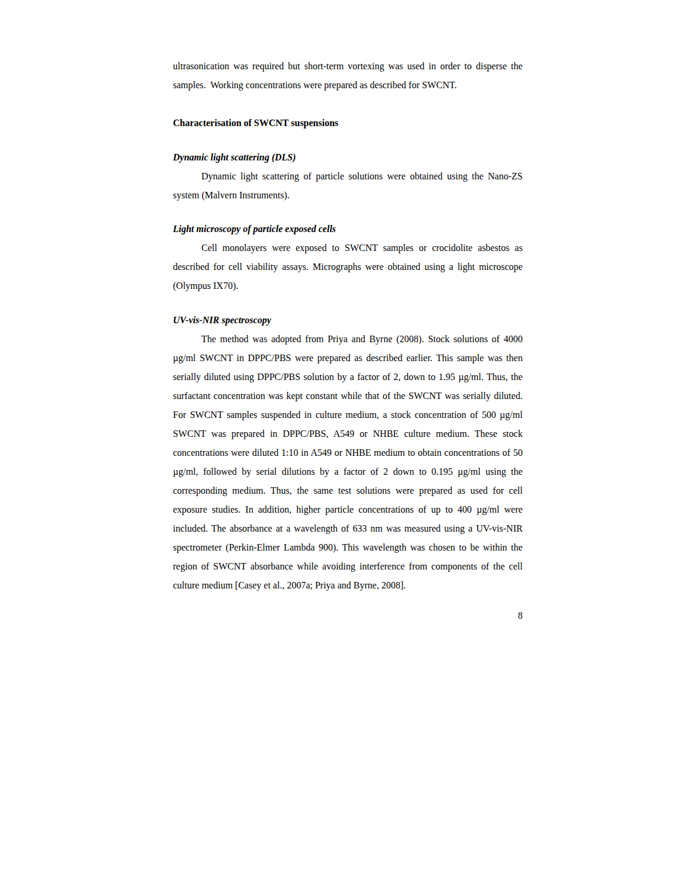ultrasonication was required but short-term vortexing was used in order to disperse the samples. Working concentrations were prepared as described for SWCNT.
Characterisation of SWCNT suspensions
Dynamic light scattering (DLS)
Dynamic light scattering of particle solutions were obtained using the Nano-ZS system (Malvern Instruments).
Light microscopy of particle exposed cells
Cell monolayers were exposed to SWCNT samples or crocidolite asbestos as described for cell viability assays. Micrographs were obtained using a light microscope (Olympus IX70).
UV-vis-NIR spectroscopy
The method was adopted from Priya and Byrne (2008). Stock solutions of 4000 µg/ml SWCNT in DPPC/PBS were prepared as described earlier. This sample was then serially diluted using DPPC/PBS solution by a factor of 2, down to 1.95 µg/ml. Thus, the surfactant concentration was kept constant while that of the SWCNT was serially diluted. For SWCNT samples suspended in culture medium, a stock concentration of 500 µg/ml SWCNT was prepared in DPPC/PBS, A549 or NHBE culture medium. These stock concentrations were diluted 1:10 in A549 or NHBE medium to obtain concentrations of 50 µg/ml, followed by serial dilutions by a factor of 2 down to 0.195 µg/ml using the corresponding medium. Thus, the same test solutions were prepared as used for cell exposure studies. In addition, higher particle concentrations of up to 400 µg/ml were included. The absorbance at a wavelength of 633 nm was measured using a UV-vis-NIR spectrometer (Perkin-Elmer Lambda 900). This wavelength was chosen to be within the region of SWCNT absorbance while avoiding interference from components of the cell culture medium [Casey et al., 2007a; Priya and Byrne, 2008].
8